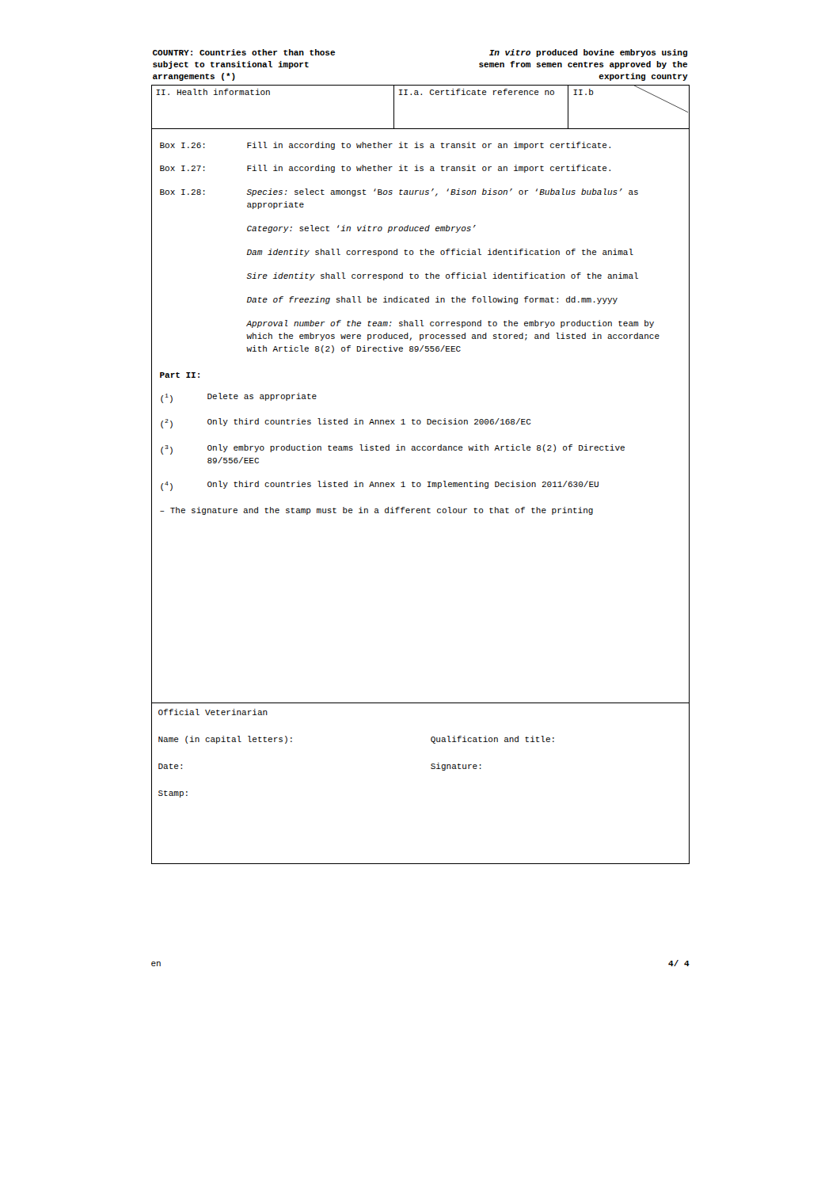COUNTRY: Countries other than those
subject to transitional import
arrangements (*)
In vitro produced bovine embryos using
semen from semen centres approved by the
exporting country
| II. Health information | II.a. Certificate reference no | II.b |
| Box I.26: Fill in according to whether it is a transit or an import certificate. Box I.27: Fill in according to whether it is a transit or an import certificate. Box I.28: Species: select amongst ‘B os taurus’, ‘ Bison bison’ or ‘ Bubalus bubalus’ as appropriate Category: select ‘ in vitro produced embryos’ Dam identity shall correspond to the official identification of the animal Sire identity shall correspond to the official identification of the animal Date of freezing shall be indicated in the following format: dd.mm.yyyy Approval number of the team: shall correspond to the embryo production team by which the embryos were produced, processed and stored; and listed in accordance with Article 8(2) of Directive 89/556/EEC Part II: ( 1 ) Delete as appropriate ( 2 ) Only third countries listed in Annex 1 to Decision 2006/168/EC ( 3 ) Only embryo production teams listed in accordance with Article 8(2) of Directive 89/556/EEC ( 4 ) Only third countries listed in Annex 1 to Implementing Decision 2011/630/EU – The signature and the stamp must be in a different colour to that of the printing |
| Official Veterinarian Name (in capital letters): Qualification and title: Date: Signature: Stamp: |
en
4/ 4